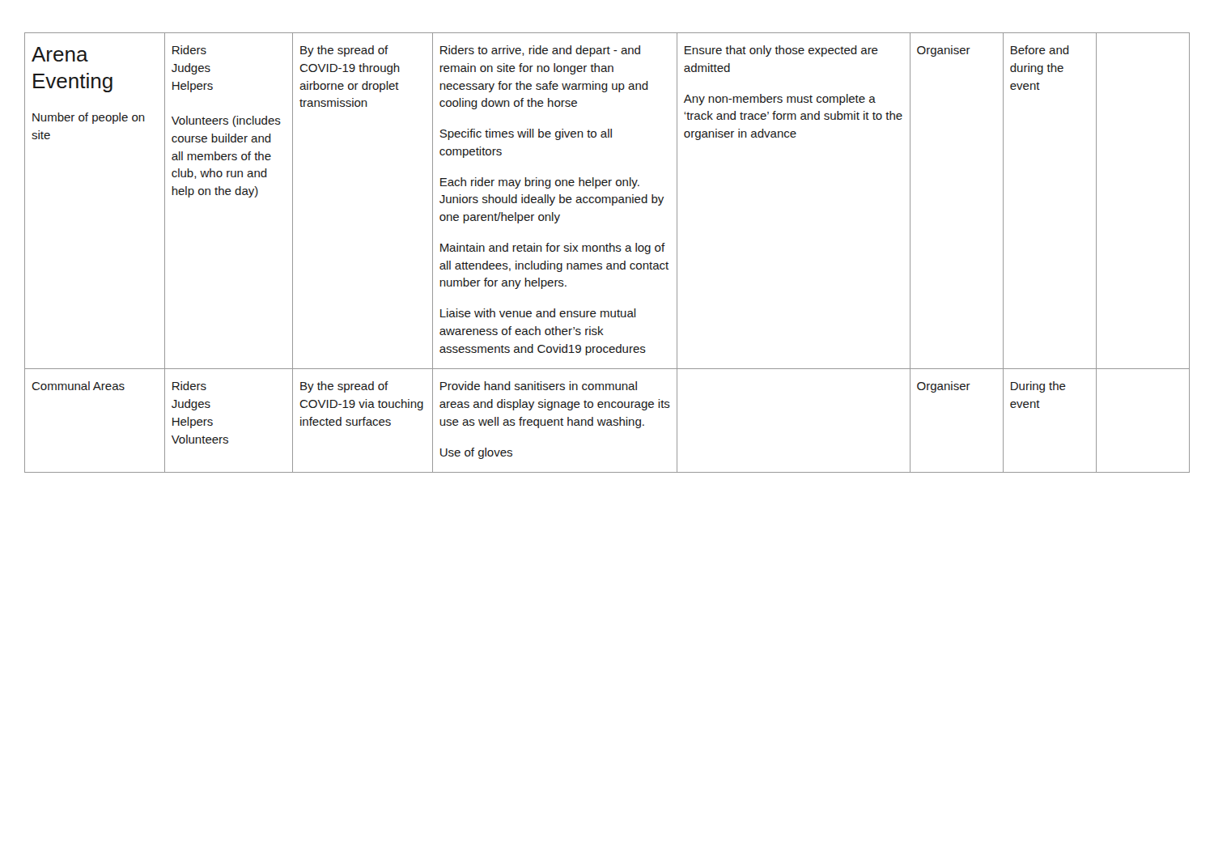| Arena Eventing Number of people on site | Riders Judges Helpers Volunteers (includes course builder and all members of the club, who run and help on the day) | By the spread of COVID-19 through airborne or droplet transmission | Riders to arrive, ride and depart - and remain on site for no longer than necessary for the safe warming up and cooling down of the horse Specific times will be given to all competitors Each rider may bring one helper only. Juniors should ideally be accompanied by one parent/helper only Maintain and retain for six months a log of all attendees, including names and contact number for any helpers. Liaise with venue and ensure mutual awareness of each other’s risk assessments and Covid19 procedures | Ensure that only those expected are admitted Any non-members must complete a ‘track and trace’ form and submit it to the organiser in advance | Organiser | Before and during the event | |
| Communal Areas | Riders Judges Helpers Volunteers | By the spread of COVID-19 via touching infected surfaces | Provide hand sanitisers in communal areas and display signage to encourage its use as well as frequent hand washing. Use of gloves | | Organiser | During the event | |